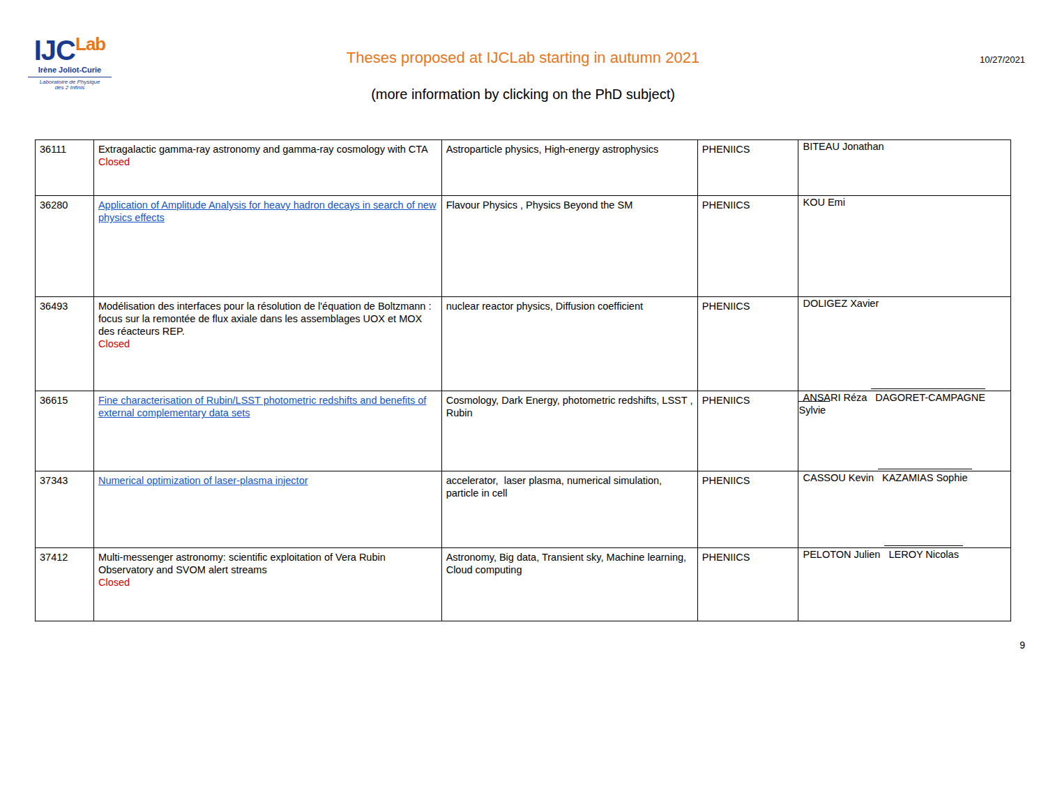IJCLab
Irène Joliot-Curie
Laboratoire de Physique
des 2 Infinis
10/27/2021
Theses proposed at IJCLab starting in autumn 2021
(more information by clicking on the PhD subject)
| 36111 | Extragalactic gamma-ray astronomy and gamma-ray cosmology with CTA Closed | Astroparticle physics, High-energy astrophysics | PHENIICS | BITEAU Jonathan |
| 36280 | Application of Amplitude Analysis for heavy hadron decays in search of new physics effects | Flavour Physics , Physics Beyond the SM | PHENIICS | KOU Emi |
| 36493 | Modélisation des interfaces pour la résolution de l'équation de Boltzmann : focus sur la remontée de flux axiale dans les assemblages UOX et MOX des réacteurs REP. Closed | nuclear reactor physics, Diffusion coefficient | PHENIICS | DOLIGEZ Xavier |
| 36615 | Fine characterisation of Rubin/LSST photometric redshifts and benefits of external complementary data sets | Cosmology, Dark Energy, photometric redshifts, LSST , Rubin | PHENIICS | ANSARI Réza DAGORET-CAMPAGNE Sylvie |
| 37343 | Numerical optimization of laser-plasma injector | accelerator, laser plasma, numerical simulation, particle in cell | PHENIICS | CASSOU Kevin KAZAMIAS Sophie |
| 37412 | Multi-messenger astronomy: scientific exploitation of Vera Rubin Observatory and SVOM alert streams Closed | Astronomy, Big data, Transient sky, Machine learning, Cloud computing | PHENIICS | PELOTON Julien LEROY Nicolas |
9